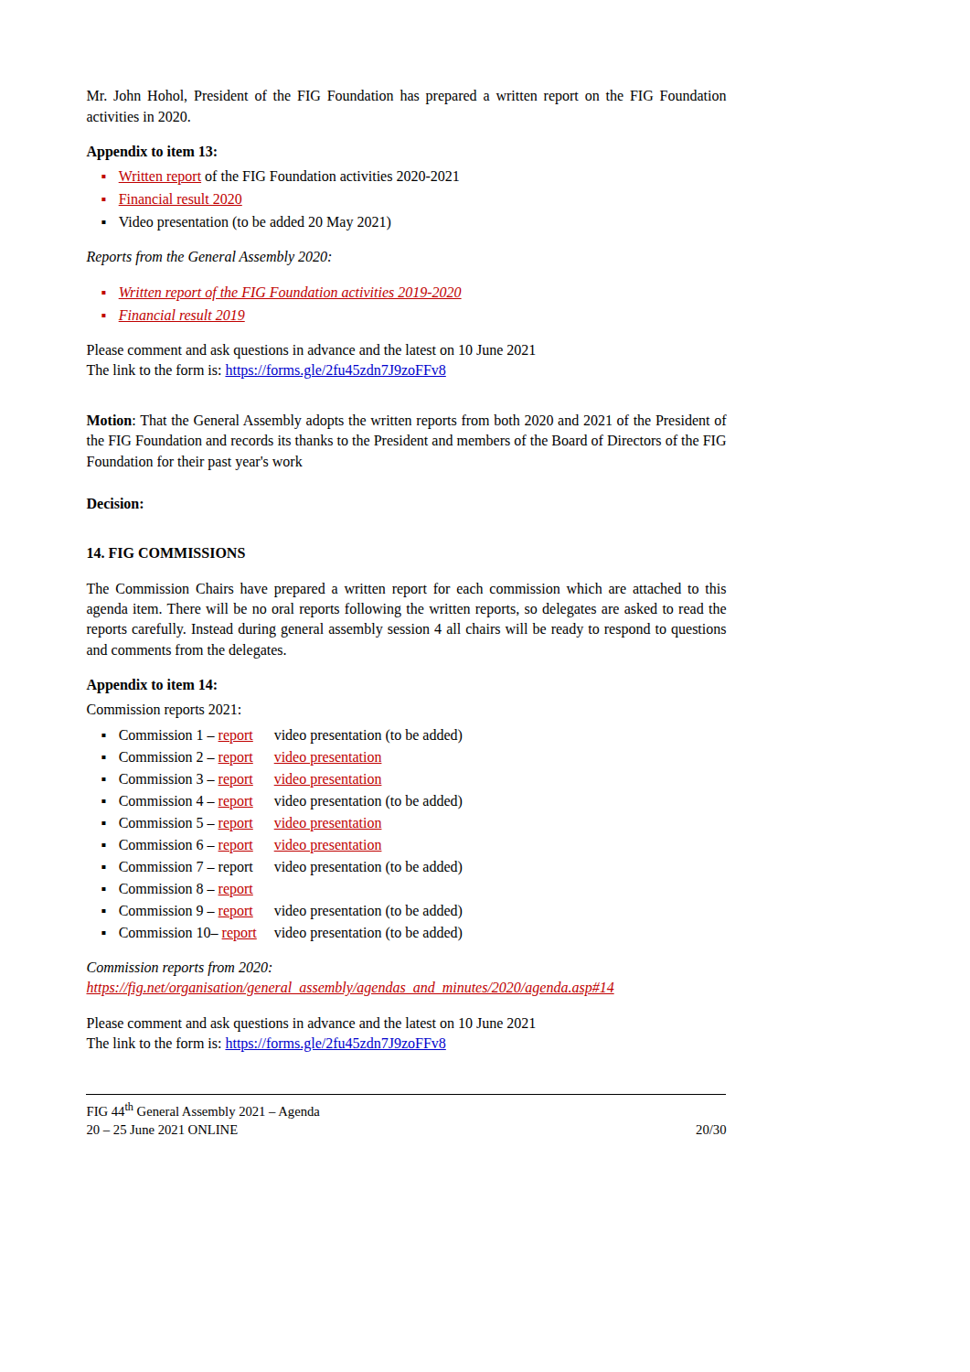Mr. John Hohol, President of the FIG Foundation has prepared a written report on the FIG Foundation activities in 2020.
Appendix to item 13:
Written report of the FIG Foundation activities 2020-2021
Financial result 2020
Video presentation (to be added 20 May 2021)
Reports from the General Assembly 2020:
Written report of the FIG Foundation activities 2019-2020
Financial result 2019
Please comment and ask questions in advance and the latest on 10 June 2021
The link to the form is: https://forms.gle/2fu45zdn7J9zoFFv8
Motion: That the General Assembly adopts the written reports from both 2020 and 2021 of the President of the FIG Foundation and records its thanks to the President and members of the Board of Directors of the FIG Foundation for their past year's work
Decision:
14. FIG COMMISSIONS
The Commission Chairs have prepared a written report for each commission which are attached to this agenda item. There will be no oral reports following the written reports, so delegates are asked to read the reports carefully. Instead during general assembly session 4 all chairs will be ready to respond to questions and comments from the delegates.
Appendix to item 14:
Commission reports 2021:
Commission 1 – report video presentation (to be added)
Commission 2 – report video presentation
Commission 3 – report video presentation
Commission 4 – report video presentation (to be added)
Commission 5 – report video presentation
Commission 6 – report video presentation
Commission 7 – report video presentation (to be added)
Commission 8 – report
Commission 9 – report video presentation (to be added)
Commission 10– report video presentation (to be added)
Commission reports from 2020:
https://fig.net/organisation/general_assembly/agendas_and_minutes/2020/agenda.asp#14
Please comment and ask questions in advance and the latest on 10 June 2021
The link to the form is: https://forms.gle/2fu45zdn7J9zoFFv8
FIG 44th General Assembly 2021 – Agenda
20 – 25 June 2021 ONLINE 20/30